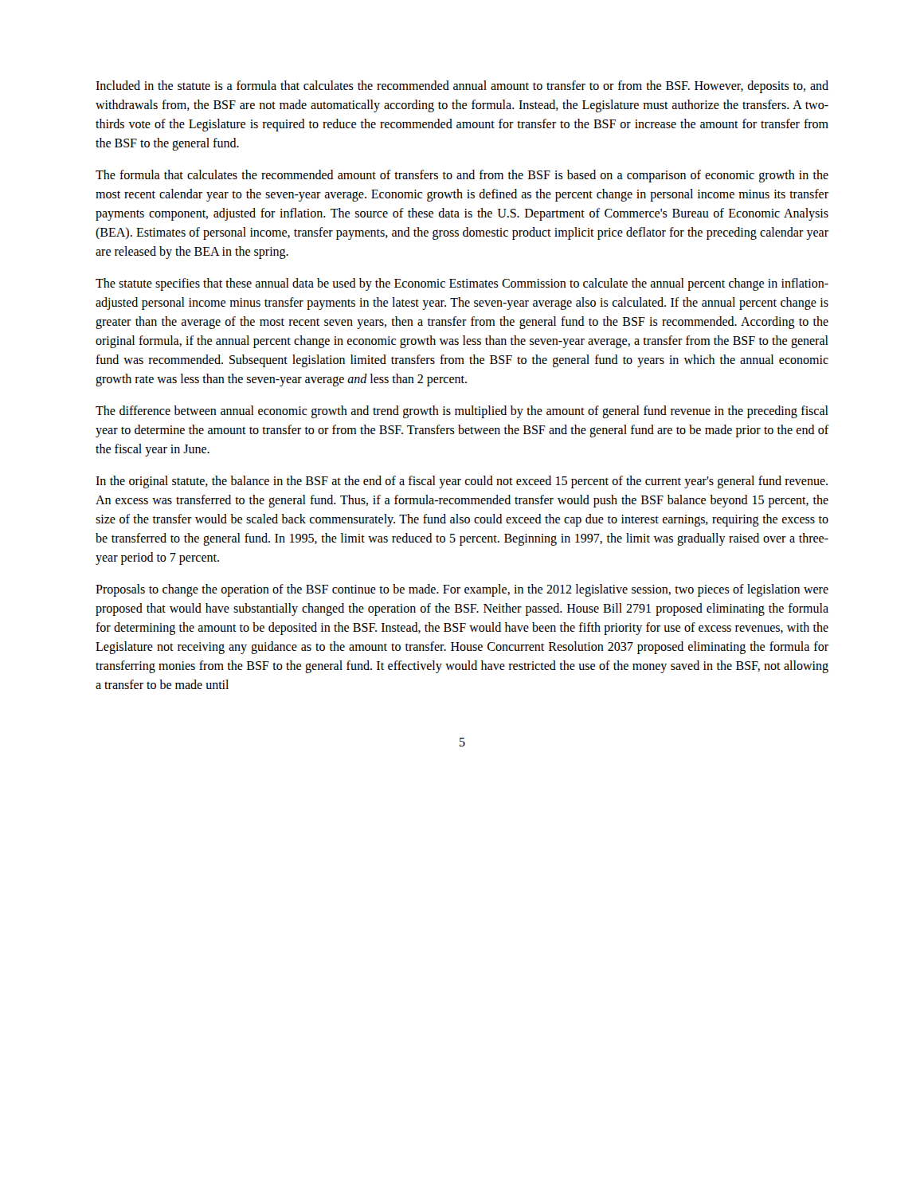Included in the statute is a formula that calculates the recommended annual amount to transfer to or from the BSF. However, deposits to, and withdrawals from, the BSF are not made automatically according to the formula. Instead, the Legislature must authorize the transfers. A two-thirds vote of the Legislature is required to reduce the recommended amount for transfer to the BSF or increase the amount for transfer from the BSF to the general fund.
The formula that calculates the recommended amount of transfers to and from the BSF is based on a comparison of economic growth in the most recent calendar year to the seven-year average. Economic growth is defined as the percent change in personal income minus its transfer payments component, adjusted for inflation. The source of these data is the U.S. Department of Commerce's Bureau of Economic Analysis (BEA). Estimates of personal income, transfer payments, and the gross domestic product implicit price deflator for the preceding calendar year are released by the BEA in the spring.
The statute specifies that these annual data be used by the Economic Estimates Commission to calculate the annual percent change in inflation-adjusted personal income minus transfer payments in the latest year. The seven-year average also is calculated. If the annual percent change is greater than the average of the most recent seven years, then a transfer from the general fund to the BSF is recommended. According to the original formula, if the annual percent change in economic growth was less than the seven-year average, a transfer from the BSF to the general fund was recommended. Subsequent legislation limited transfers from the BSF to the general fund to years in which the annual economic growth rate was less than the seven-year average and less than 2 percent.
The difference between annual economic growth and trend growth is multiplied by the amount of general fund revenue in the preceding fiscal year to determine the amount to transfer to or from the BSF. Transfers between the BSF and the general fund are to be made prior to the end of the fiscal year in June.
In the original statute, the balance in the BSF at the end of a fiscal year could not exceed 15 percent of the current year's general fund revenue. An excess was transferred to the general fund. Thus, if a formula-recommended transfer would push the BSF balance beyond 15 percent, the size of the transfer would be scaled back commensurately. The fund also could exceed the cap due to interest earnings, requiring the excess to be transferred to the general fund. In 1995, the limit was reduced to 5 percent. Beginning in 1997, the limit was gradually raised over a three-year period to 7 percent.
Proposals to change the operation of the BSF continue to be made. For example, in the 2012 legislative session, two pieces of legislation were proposed that would have substantially changed the operation of the BSF. Neither passed. House Bill 2791 proposed eliminating the formula for determining the amount to be deposited in the BSF. Instead, the BSF would have been the fifth priority for use of excess revenues, with the Legislature not receiving any guidance as to the amount to transfer. House Concurrent Resolution 2037 proposed eliminating the formula for transferring monies from the BSF to the general fund. It effectively would have restricted the use of the money saved in the BSF, not allowing a transfer to be made until
5